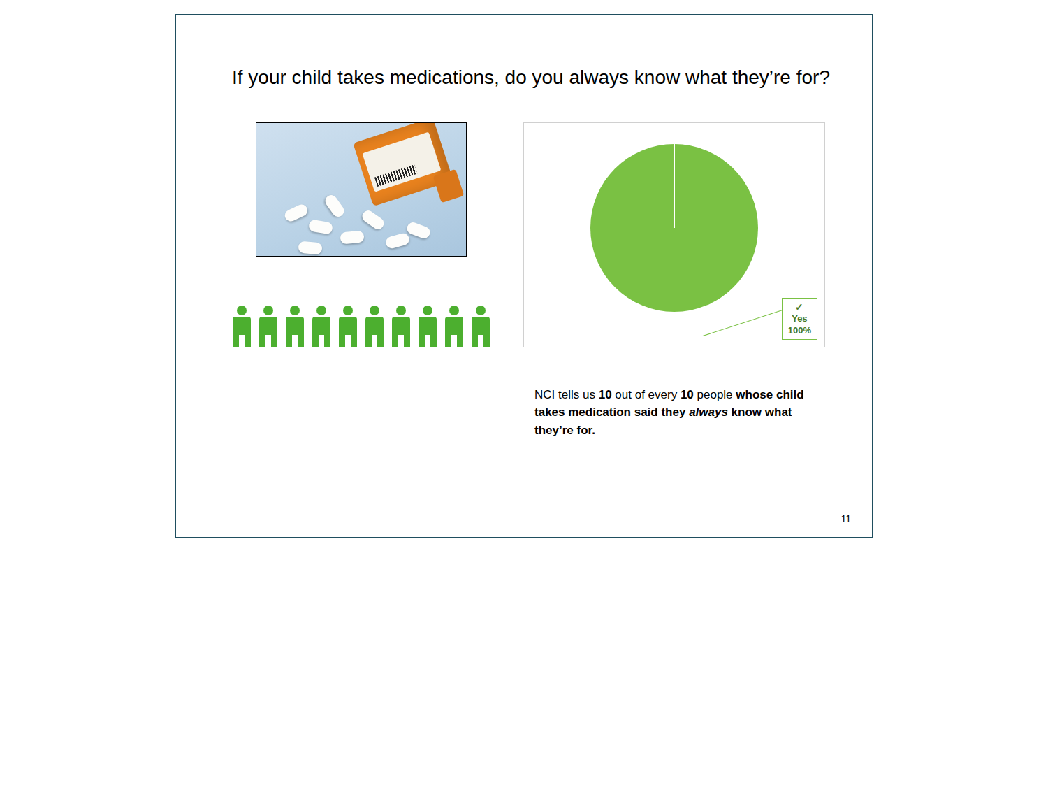If your child takes medications, do you always know what they’re for?
✓ Yes
100%
NCI tells us 10 out of every 10 people whose child takes medication said they always know what they’re for.
11